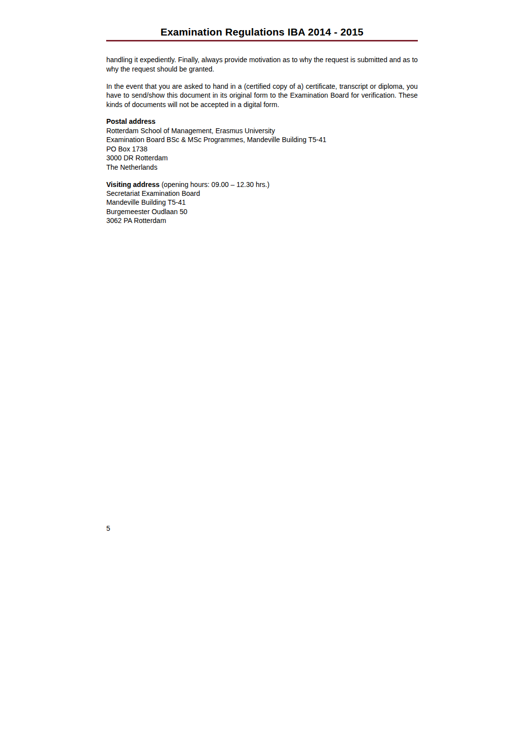Examination Regulations IBA 2014 - 2015
handling it expediently. Finally, always provide motivation as to why the request is submitted and as to why the request should be granted.
In the event that you are asked to hand in a (certified copy of a) certificate, transcript or diploma, you have to send/show this document in its original form to the Examination Board for verification. These kinds of documents will not be accepted in a digital form.
Postal address
Rotterdam School of Management, Erasmus University
Examination Board BSc & MSc Programmes, Mandeville Building T5-41
PO Box 1738
3000 DR Rotterdam
The Netherlands
Visiting address (opening hours: 09.00 – 12.30 hrs.)
Secretariat Examination Board
Mandeville Building T5-41
Burgemeester Oudlaan 50
3062 PA Rotterdam
5